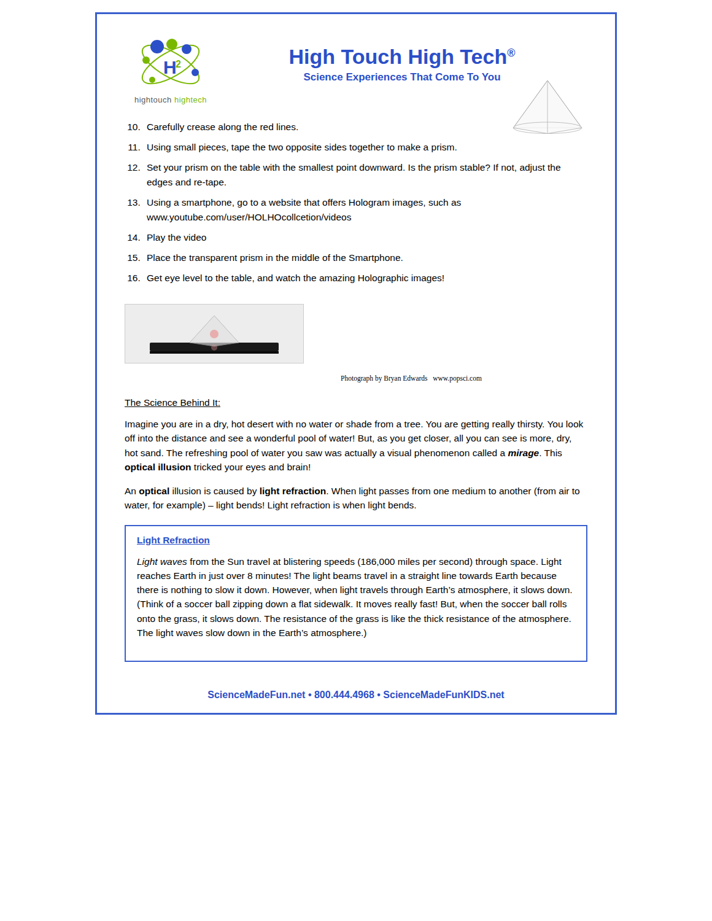H 2
hightouch hightech
High Touch High Tech®
Science Experiences That Come To You
Carefully crease along the red lines.
Using small pieces, tape the two opposite sides together to make a prism.
Set your prism on the table with the smallest point downward. Is the prism stable? If not, adjust the edges and re-tape.
Using a smartphone, go to a website that offers Hologram images, such as www.youtube.com/user/HOLHOcollcetion/videos
Play the video
Place the transparent prism in the middle of the Smartphone.
Get eye level to the table, and watch the amazing Holographic images!
Photograph by Bryan Edwards www.popsci.com
The Science Behind It:
Imagine you are in a dry, hot desert with no water or shade from a tree. You are getting really thirsty. You look off into the distance and see a wonderful pool of water! But, as you get closer, all you can see is more, dry, hot sand. The refreshing pool of water you saw was actually a visual phenomenon called a mirage. This optical illusion tricked your eyes and brain!
An optical illusion is caused by light refraction. When light passes from one medium to another (from air to water, for example) – light bends! Light refraction is when light bends.
Light Refraction
Light waves from the Sun travel at blistering speeds (186,000 miles per second) through space. Light reaches Earth in just over 8 minutes! The light beams travel in a straight line towards Earth because there is nothing to slow it down. However, when light travels through Earth’s atmosphere, it slows down. (Think of a soccer ball zipping down a flat sidewalk. It moves really fast! But, when the soccer ball rolls onto the grass, it slows down. The resistance of the grass is like the thick resistance of the atmosphere. The light waves slow down in the Earth’s atmosphere.)
ScienceMadeFun.net • 800.444.4968 • ScienceMadeFunKIDS.net